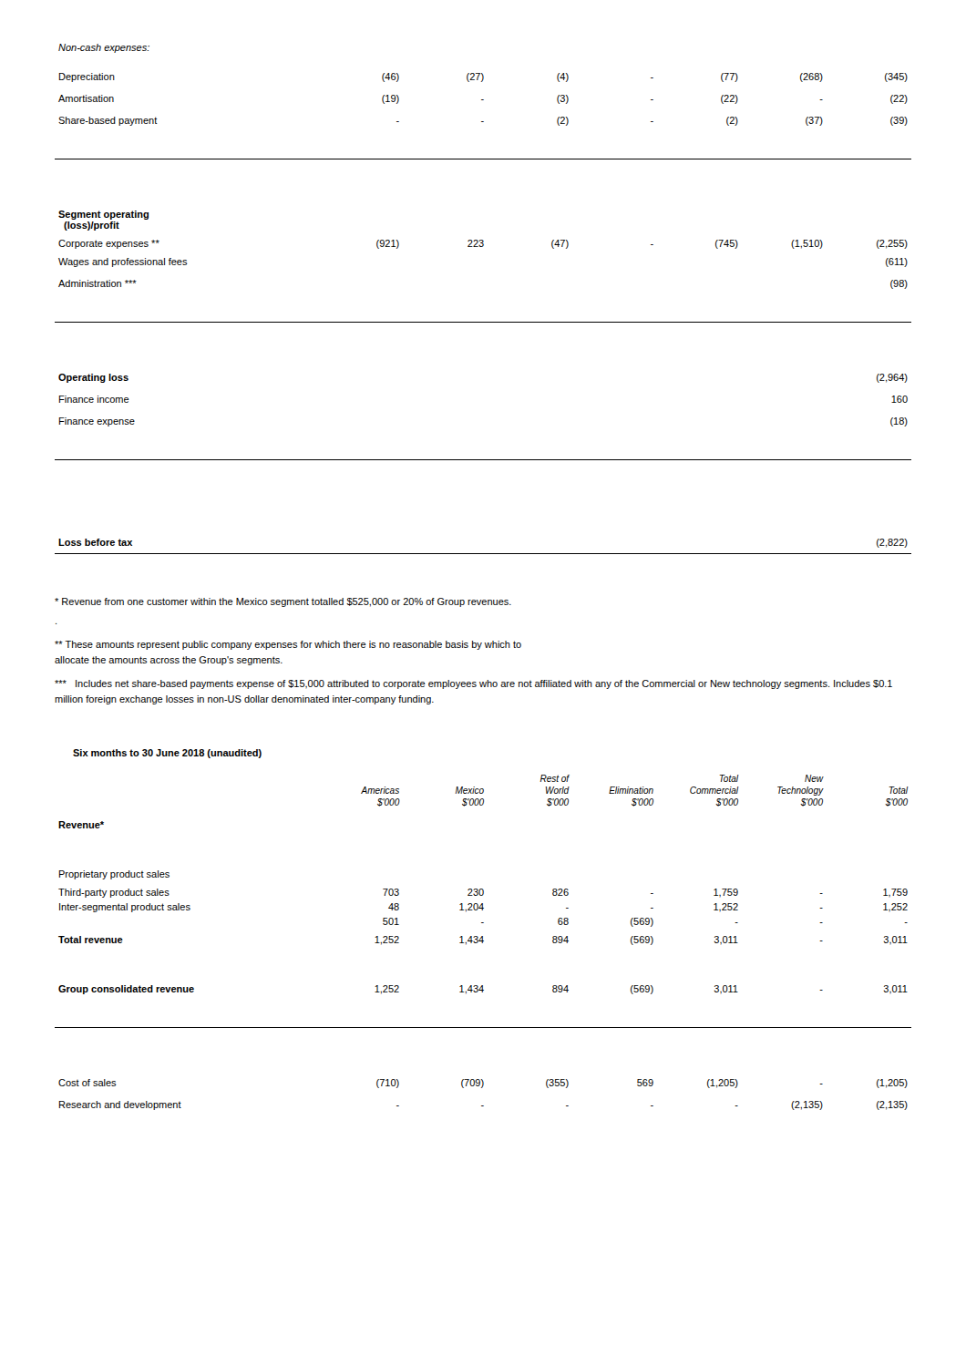| Non-cash expenses: |
| Depreciation | (46) | (27) | (4) | - | (77) | (268) | (345) |
| Amortisation | (19) | - | (3) | - | (22) | - | (22) |
| Share-based payment | - | - | (2) | - | (2) | (37) | (39) |
| Segment operating (loss)/profit | | | | | | | |
| Corporate expenses ** | (921) | 223 | (47) | - | (745) | (1,510) | (2,255) |
| Wages and professional fees | | | | | | | (611) |
| Administration *** | | | | | | | (98) |
| Operating loss | | | | | | | (2,964) |
| Finance income | | | | | | | 160 |
| Finance expense | | | | | | | (18) |
| Loss before tax | | | | | | | (2,822) |
* Revenue from one customer within the Mexico segment totalled $525,000 or 20% of Group revenues.
.
** These amounts represent public company expenses for which there is no reasonable basis by which to
allocate the amounts across the Group's segments.
*** Includes net share-based payments expense of $15,000 attributed to corporate employees who are not affiliated with any of the Commercial or New technology segments. Includes $0.1 million foreign exchange losses in non-US dollar denominated inter-company funding.
Six months to 30 June 2018 (unaudited)
| | Americas $'000 | Mexico $'000 | Rest of World $'000 | Elimination $'000 | Total Commercial $'000 | New Technology $'000 | Total $'000 |
| Revenue* | | | | | | | |
| Proprietary product sales | | | | | | | |
| Third-party product sales | 703 | 230 | 826 | - | 1,759 | - | 1,759 |
| Inter-segmental product sales | 48 | 1,204 | - | - | 1,252 | - | 1,252 |
| | 501 | - | 68 | (569) | - | - | - |
| Total revenue | 1,252 | 1,434 | 894 | (569) | 3,011 | - | 3,011 |
| Group consolidated revenue | 1,252 | 1,434 | 894 | (569) | 3,011 | - | 3,011 |
| Cost of sales | (710) | (709) | (355) | 569 | (1,205) | - | (1,205) |
| Research and development | - | - | - | - | - | (2,135) | (2,135) |